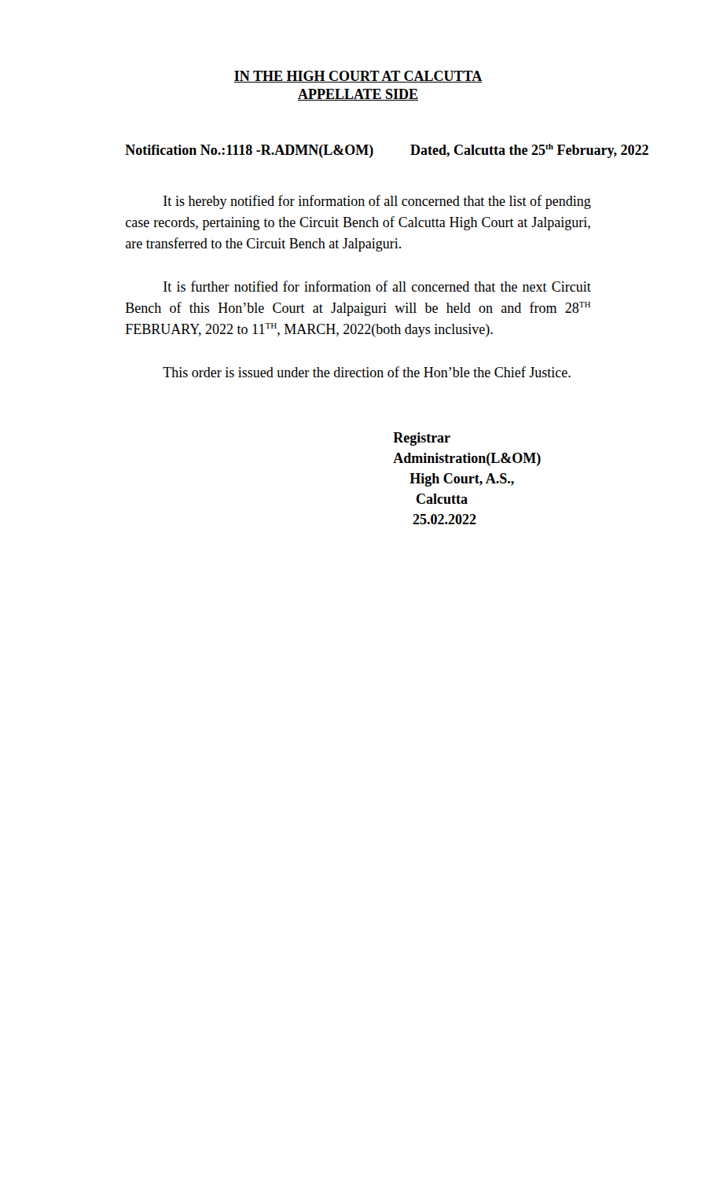IN THE HIGH COURT AT CALCUTTA
APPELLATE SIDE
Notification No.:1118 -R.ADMN(L&OM) Dated, Calcutta the 25th February, 2022
It is hereby notified for information of all concerned that the list of pending case records, pertaining to the Circuit Bench of Calcutta High Court at Jalpaiguri, are transferred to the Circuit Bench at Jalpaiguri.
It is further notified for information of all concerned that the next Circuit Bench of this Hon’ble Court at Jalpaiguri will be held on and from 28TH FEBRUARY, 2022 to 11TH, MARCH, 2022(both days inclusive).
This order is issued under the direction of the Hon’ble the Chief Justice.
Registrar Administration(L&OM)
High Court, A.S.,
Calcutta
25.02.2022